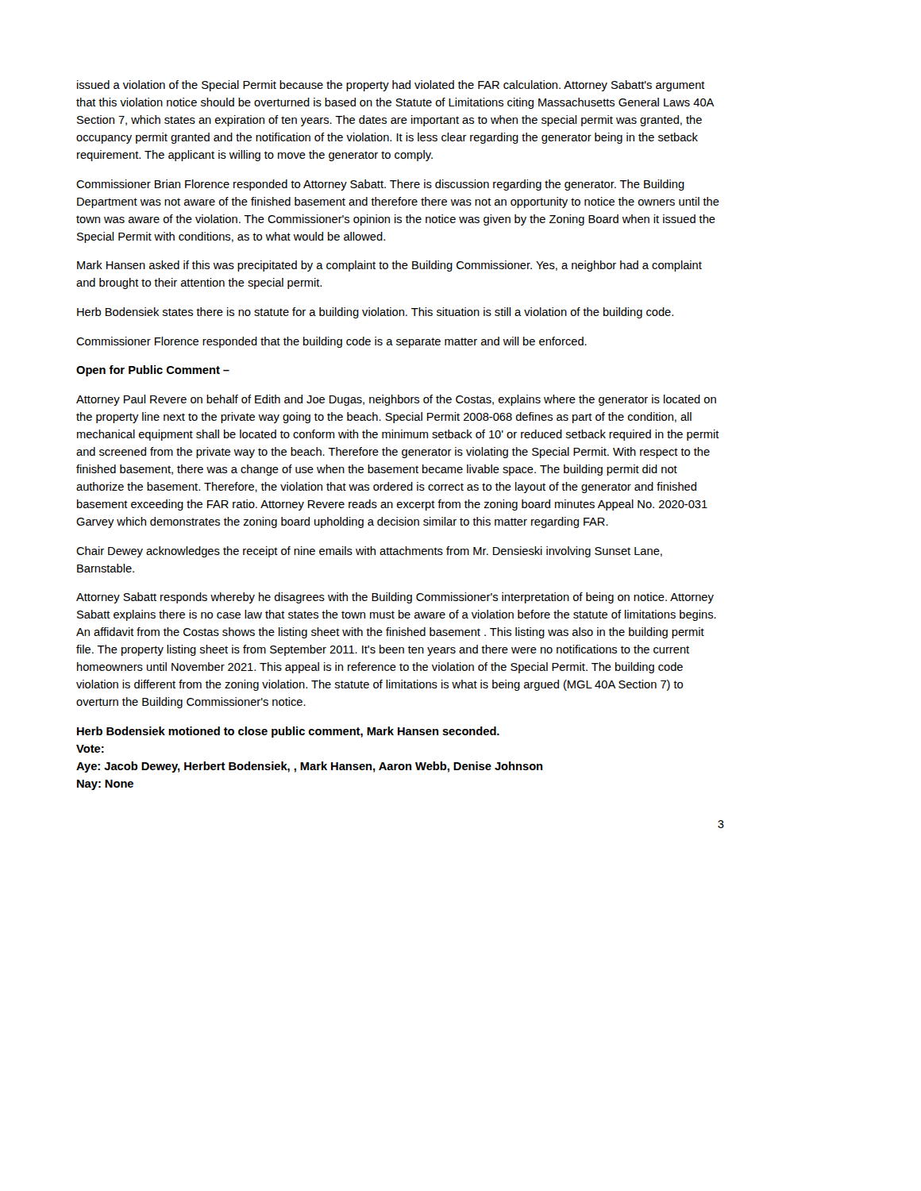issued a violation of the Special Permit because the property had violated the FAR calculation. Attorney Sabatt's argument that this violation notice should be overturned is based on the Statute of Limitations citing Massachusetts General Laws 40A Section 7, which states an expiration of ten years. The dates are important as to when the special permit was granted, the occupancy permit granted and the notification of the violation. It is less clear regarding the generator being in the setback requirement. The applicant is willing to move the generator to comply.
Commissioner Brian Florence responded to Attorney Sabatt. There is discussion regarding the generator. The Building Department was not aware of the finished basement and therefore there was not an opportunity to notice the owners until the town was aware of the violation. The Commissioner's opinion is the notice was given by the Zoning Board when it issued the Special Permit with conditions, as to what would be allowed.
Mark Hansen asked if this was precipitated by a complaint to the Building Commissioner. Yes, a neighbor had a complaint and brought to their attention the special permit.
Herb Bodensiek states there is no statute for a building violation. This situation is still a violation of the building code.
Commissioner Florence responded that the building code is a separate matter and will be enforced.
Open for Public Comment –
Attorney Paul Revere on behalf of Edith and Joe Dugas, neighbors of the Costas, explains where the generator is located on the property line next to the private way going to the beach. Special Permit 2008-068 defines as part of the condition, all mechanical equipment shall be located to conform with the minimum setback of 10' or reduced setback required in the permit and screened from the private way to the beach. Therefore the generator is violating the Special Permit. With respect to the finished basement, there was a change of use when the basement became livable space. The building permit did not authorize the basement. Therefore, the violation that was ordered is correct as to the layout of the generator and finished basement exceeding the FAR ratio. Attorney Revere reads an excerpt from the zoning board minutes Appeal No. 2020-031 Garvey which demonstrates the zoning board upholding a decision similar to this matter regarding FAR.
Chair Dewey acknowledges the receipt of nine emails with attachments from Mr. Densieski involving Sunset Lane, Barnstable.
Attorney Sabatt responds whereby he disagrees with the Building Commissioner's interpretation of being on notice. Attorney Sabatt explains there is no case law that states the town must be aware of a violation before the statute of limitations begins. An affidavit from the Costas shows the listing sheet with the finished basement . This listing was also in the building permit file. The property listing sheet is from September 2011. It's been ten years and there were no notifications to the current homeowners until November 2021. This appeal is in reference to the violation of the Special Permit. The building code violation is different from the zoning violation. The statute of limitations is what is being argued (MGL 40A Section 7) to overturn the Building Commissioner's notice.
Herb Bodensiek motioned to close public comment, Mark Hansen seconded.
Vote:
Aye: Jacob Dewey, Herbert Bodensiek, , Mark Hansen, Aaron Webb, Denise Johnson
Nay: None
3